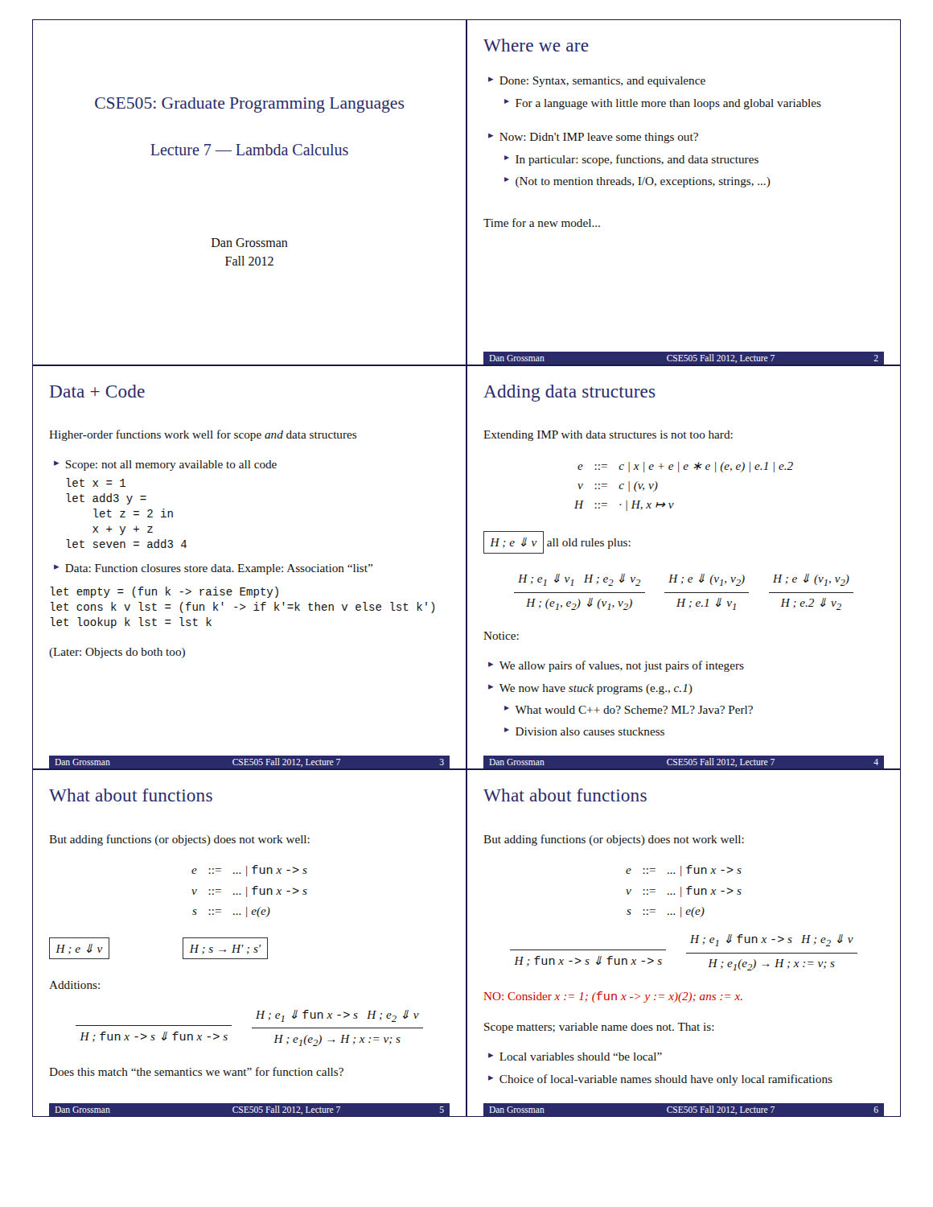CSE505: Graduate Programming Languages
Lecture 7 — Lambda Calculus
Dan Grossman
Fall 2012
Dan Grossman
CSE505 Fall 2012, Lecture 7
1
Where we are
Done: Syntax, semantics, and equivalence
For a language with little more than loops and global variables
Now: Didn't IMP leave some things out?
In particular: scope, functions, and data structures
(Not to mention threads, I/O, exceptions, strings, ...)
Time for a new model...
Dan Grossman
CSE505 Fall 2012, Lecture 7
2
Data + Code
Higher-order functions work well for scope and data structures
Scope: not all memory available to all code
let x = 1
let add3 y =
    let z = 2 in
    x + y + z
let seven = add3 4
Data: Function closures store data. Example: Association “list”
let empty = (fun k -> raise Empty)
let cons k v lst = (fun k' -> if k'=k then v else lst k')
let lookup k lst = lst k
(Later: Objects do both too)
Dan Grossman
CSE505 Fall 2012, Lecture 7
3
Adding data structures
Extending IMP with data structures is not too hard:
| e | ::= | c / x / e + e / e ∗ e / (e, e) / e.1 / e.2 |
| v | ::= | c / (v, v) |
| H | ::= | · / H, x ↦ v |
H ; e ⇓ v all old rules plus:
H ; e1 ⇓ v1 H ; e2 ⇓ v2
H ; (e1, e2) ⇓ (v1, v2)
H ; e ⇓ (v1, v2)
H ; e.1 ⇓ v1
H ; e ⇓ (v1, v2)
H ; e.2 ⇓ v2
Notice:
We allow pairs of values, not just pairs of integers
We now have stuck programs (e.g., c.1)
What would C++ do? Scheme? ML? Java? Perl?
Division also causes stuckness
Dan Grossman
CSE505 Fall 2012, Lecture 7
4
What about functions
But adding functions (or objects) does not work well:
| e | ::= | ... / fun x -> s |
| v | ::= | ... / fun x -> s |
| s | ::= | ... / e(e) |
H ; e ⇓ v H ; s → H′ ; s′
Additions:
H ; fun x -> s ⇓ fun x -> s
H ; e1 ⇓ fun x -> s H ; e2 ⇓ v
H ; e1(e2) → H ; x := v; s
Does this match “the semantics we want” for function calls?
Dan Grossman
CSE505 Fall 2012, Lecture 7
5
What about functions
But adding functions (or objects) does not work well:
| e | ::= | ... / fun x -> s |
| v | ::= | ... / fun x -> s |
| s | ::= | ... / e(e) |
H ; fun x -> s ⇓ fun x -> s
H ; e1 ⇓ fun x -> s H ; e2 ⇓ v
H ; e1(e2) → H ; x := v; s
NO: Consider x := 1; (fun x -> y := x)(2); ans := x.
Scope matters; variable name does not. That is:
Local variables should “be local”
Choice of local-variable names should have only local ramifications
Dan Grossman
CSE505 Fall 2012, Lecture 7
6